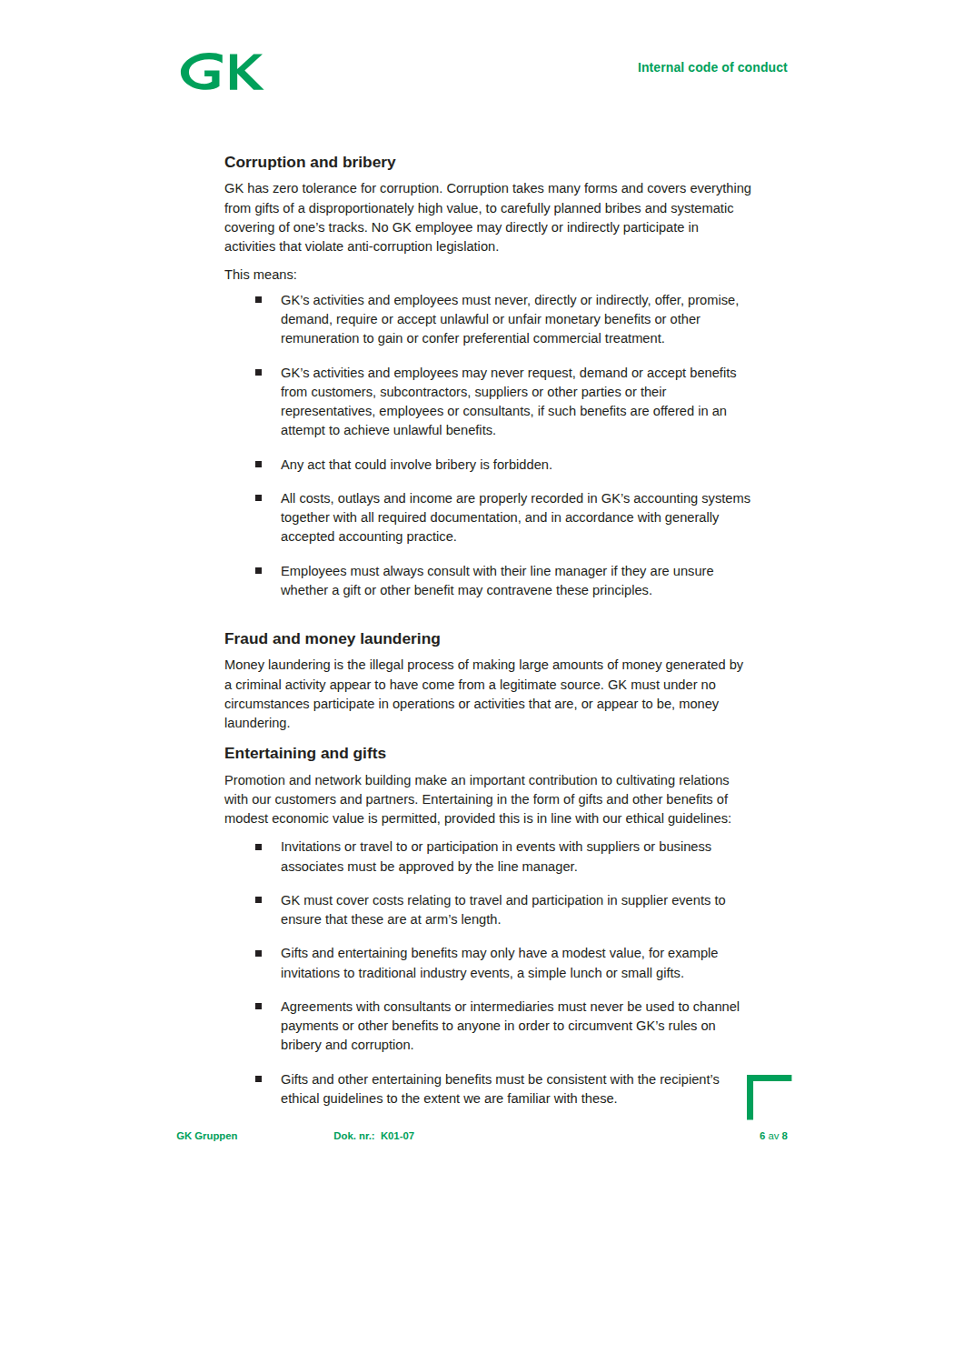Internal code of conduct
Corruption and bribery
GK has zero tolerance for corruption. Corruption takes many forms and covers everything from gifts of a disproportionately high value, to carefully planned bribes and systematic covering of one’s tracks. No GK employee may directly or indirectly participate in activities that violate anti-corruption legislation.
This means:
GK’s activities and employees must never, directly or indirectly, offer, promise, demand, require or accept unlawful or unfair monetary benefits or other remuneration to gain or confer preferential commercial treatment.
GK’s activities and employees may never request, demand or accept benefits from customers, subcontractors, suppliers or other parties or their representatives, employees or consultants, if such benefits are offered in an attempt to achieve unlawful benefits.
Any act that could involve bribery is forbidden.
All costs, outlays and income are properly recorded in GK’s accounting systems together with all required documentation, and in accordance with generally accepted accounting practice.
Employees must always consult with their line manager if they are unsure whether a gift or other benefit may contravene these principles.
Fraud and money laundering
Money laundering is the illegal process of making large amounts of money generated by a criminal activity appear to have come from a legitimate source. GK must under no circumstances participate in operations or activities that are, or appear to be, money laundering.
Entertaining and gifts
Promotion and network building make an important contribution to cultivating relations with our customers and partners. Entertaining in the form of gifts and other benefits of modest economic value is permitted, provided this is in line with our ethical guidelines:
Invitations or travel to or participation in events with suppliers or business associates must be approved by the line manager.
GK must cover costs relating to travel and participation in supplier events to ensure that these are at arm’s length.
Gifts and entertaining benefits may only have a modest value, for example invitations to traditional industry events, a simple lunch or small gifts.
Agreements with consultants or intermediaries must never be used to channel payments or other benefits to anyone in order to circumvent GK’s rules on bribery and corruption.
Gifts and other entertaining benefits must be consistent with the recipient’s ethical guidelines to the extent we are familiar with these.
GK Gruppen Dok. nr.: K01-07 6 av 8